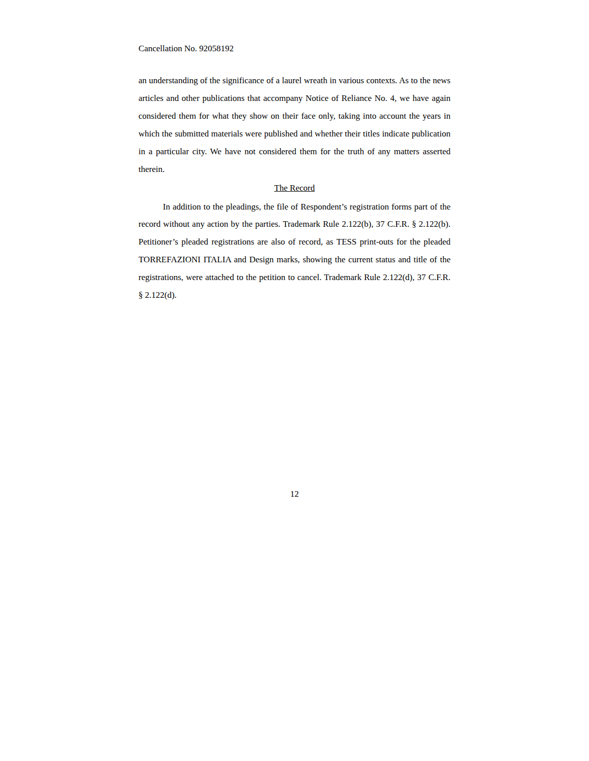Cancellation No. 92058192
an understanding of the significance of a laurel wreath in various contexts. As to the news articles and other publications that accompany Notice of Reliance No. 4, we have again considered them for what they show on their face only, taking into account the years in which the submitted materials were published and whether their titles indicate publication in a particular city. We have not considered them for the truth of any matters asserted therein.
The Record
In addition to the pleadings, the file of Respondent’s registration forms part of the record without any action by the parties. Trademark Rule 2.122(b), 37 C.F.R. § 2.122(b). Petitioner’s pleaded registrations are also of record, as TESS print-outs for the pleaded TORREFAZIONI ITALIA and Design marks, showing the current status and title of the registrations, were attached to the petition to cancel. Trademark Rule 2.122(d), 37 C.F.R. § 2.122(d).
12